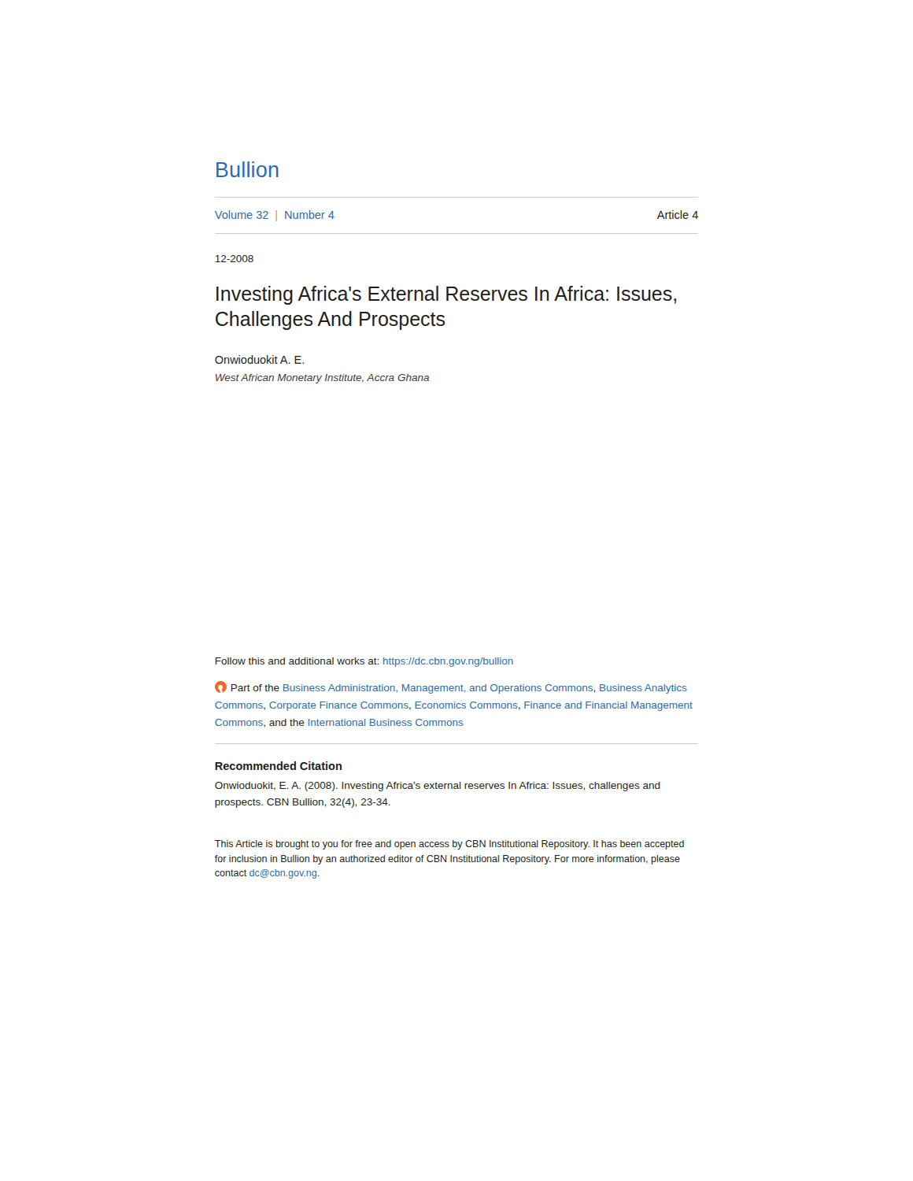Bullion
Volume 32|Number 4
Article 4
12-2008
Investing Africa's External Reserves In Africa: Issues, Challenges And Prospects
Onwioduokit A. E.
West African Monetary Institute, Accra Ghana
Follow this and additional works at: https://dc.cbn.gov.ng/bullion
Part of the Business Administration, Management, and Operations Commons, Business Analytics Commons, Corporate Finance Commons, Economics Commons, Finance and Financial Management Commons, and the International Business Commons
Recommended Citation
Onwioduokit, E. A. (2008). Investing Africa's external reserves In Africa: Issues, challenges and prospects. CBN Bullion, 32(4), 23-34.
This Article is brought to you for free and open access by CBN Institutional Repository. It has been accepted for inclusion in Bullion by an authorized editor of CBN Institutional Repository. For more information, please contact dc@cbn.gov.ng.